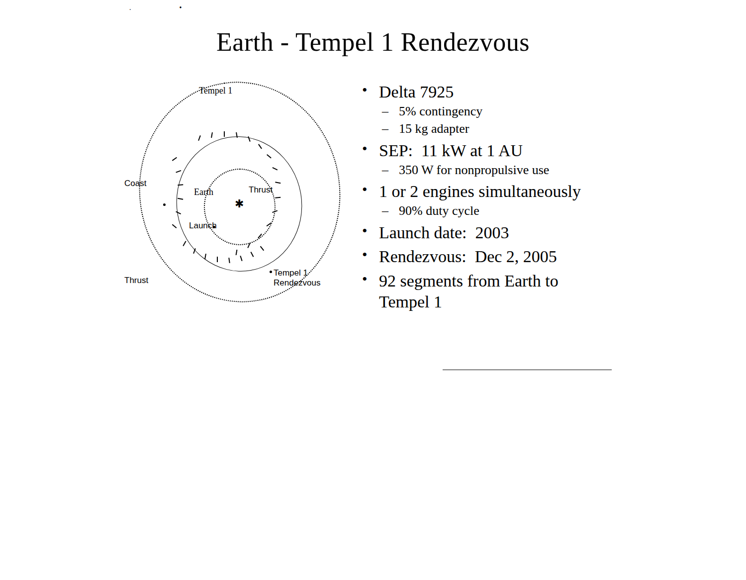. •
Earth - Tempel 1 Rendezvous
✱
Tempel 1
Coast
Earth
Thrust
Launch
Thrust
Tempel 1
Rendezvous
Delta 7925
5% contingency
15 kg adapter
SEP: 11 kW at 1 AU
350 W for nonpropulsive use
1 or 2 engines simultaneously
90% duty cycle
Launch date: 2003
Rendezvous: Dec 2, 2005
92 segments from Earth to
Tempel 1